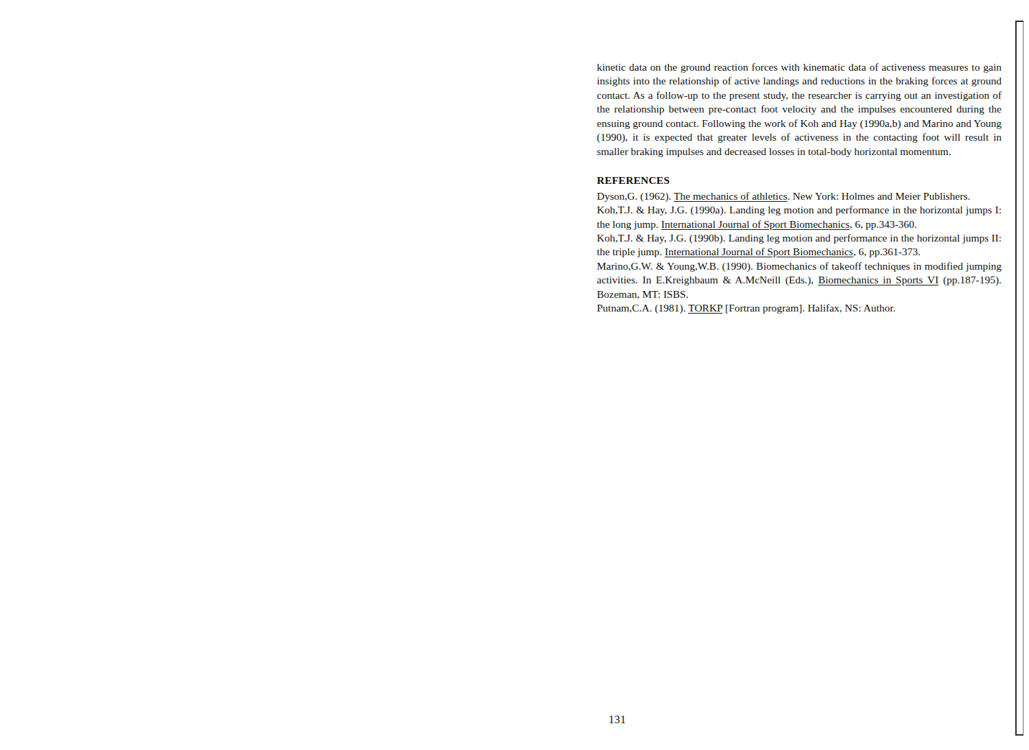kinetic data on the ground reaction forces with kinematic data of activeness measures to gain insights into the relationship of active landings and reductions in the braking forces at ground contact. As a follow-up to the present study, the researcher is carrying out an investigation of the relationship between pre-contact foot velocity and the impulses encountered during the ensuing ground contact. Following the work of Koh and Hay (1990a,b) and Marino and Young (1990), it is expected that greater levels of activeness in the contacting foot will result in smaller braking impulses and decreased losses in total-body horizontal momentum.
REFERENCES
Dyson,G. (1962). The mechanics of athletics. New York: Holmes and Meier Publishers.
Koh,T.J. & Hay, J.G. (1990a). Landing leg motion and performance in the horizontal jumps I: the long jump. International Journal of Sport Biomechanics, 6, pp.343-360.
Koh,T.J. & Hay, J.G. (1990b). Landing leg motion and performance in the horizontal jumps II: the triple jump. International Journal of Sport Biomechanics, 6, pp.361-373.
Marino,G.W. & Young,W.B. (1990). Biomechanics of takeoff techniques in modified jumping activities. In E.Kreighbaum & A.McNeill (Eds.), Biomechanics in Sports VI (pp.187-195). Bozeman, MT: ISBS.
Putnam,C.A. (1981). TORKP [Fortran program]. Halifax, NS: Author.
131